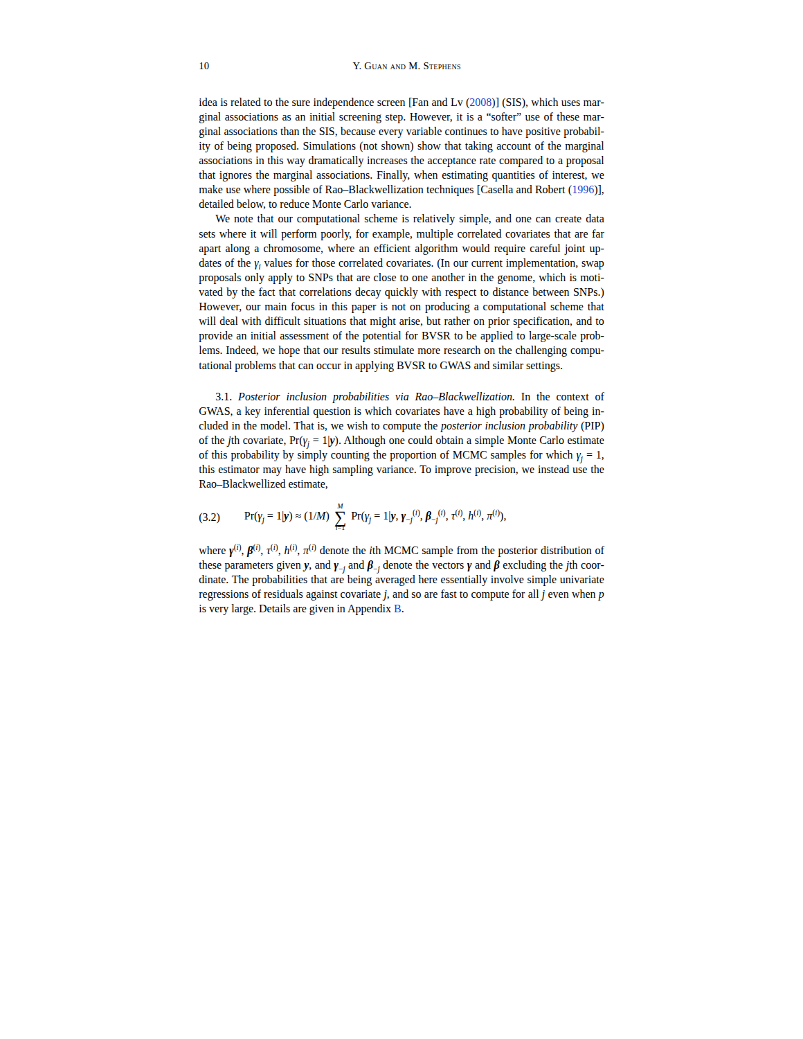10 Y. Guan and M. Stephens
idea is related to the sure independence screen [Fan and Lv (2008)] (SIS), which uses marginal associations as an initial screening step. However, it is a “softer” use of these marginal associations than the SIS, because every variable continues to have positive probability of being proposed. Simulations (not shown) show that taking account of the marginal associations in this way dramatically increases the acceptance rate compared to a proposal that ignores the marginal associations. Finally, when estimating quantities of interest, we make use where possible of Rao–Blackwellization techniques [Casella and Robert (1996)], detailed below, to reduce Monte Carlo variance.
We note that our computational scheme is relatively simple, and one can create data sets where it will perform poorly, for example, multiple correlated covariates that are far apart along a chromosome, where an efficient algorithm would require careful joint updates of the γi values for those correlated covariates. (In our current implementation, swap proposals only apply to SNPs that are close to one another in the genome, which is motivated by the fact that correlations decay quickly with respect to distance between SNPs.) However, our main focus in this paper is not on producing a computational scheme that will deal with difficult situations that might arise, but rather on prior specification, and to provide an initial assessment of the potential for BVSR to be applied to large-scale problems. Indeed, we hope that our results stimulate more research on the challenging computational problems that can occur in applying BVSR to GWAS and similar settings.
3.1. Posterior inclusion probabilities via Rao–Blackwellization. In the context of GWAS, a key inferential question is which covariates have a high probability of being included in the model. That is, we wish to compute the posterior inclusion probability (PIP) of the jth covariate, Pr(γj = 1|y). Although one could obtain a simple Monte Carlo estimate of this probability by simply counting the proportion of MCMC samples for which γj = 1, this estimator may have high sampling variance. To improve precision, we instead use the Rao–Blackwellized estimate,
(3.2) Pr(γj = 1|y) ≈ (1/M) M ∑ i=1 Pr(γj = 1|y, γ−j(i), β−j(i), τ(i), h(i), π(i)),
where γ(i), β(i), τ(i), h(i), π(i) denote the ith MCMC sample from the posterior distribution of these parameters given y, and γ−j and β−j denote the vectors γ and β excluding the jth coordinate. The probabilities that are being averaged here essentially involve simple univariate regressions of residuals against covariate j, and so are fast to compute for all j even when p is very large. Details are given in Appendix B.